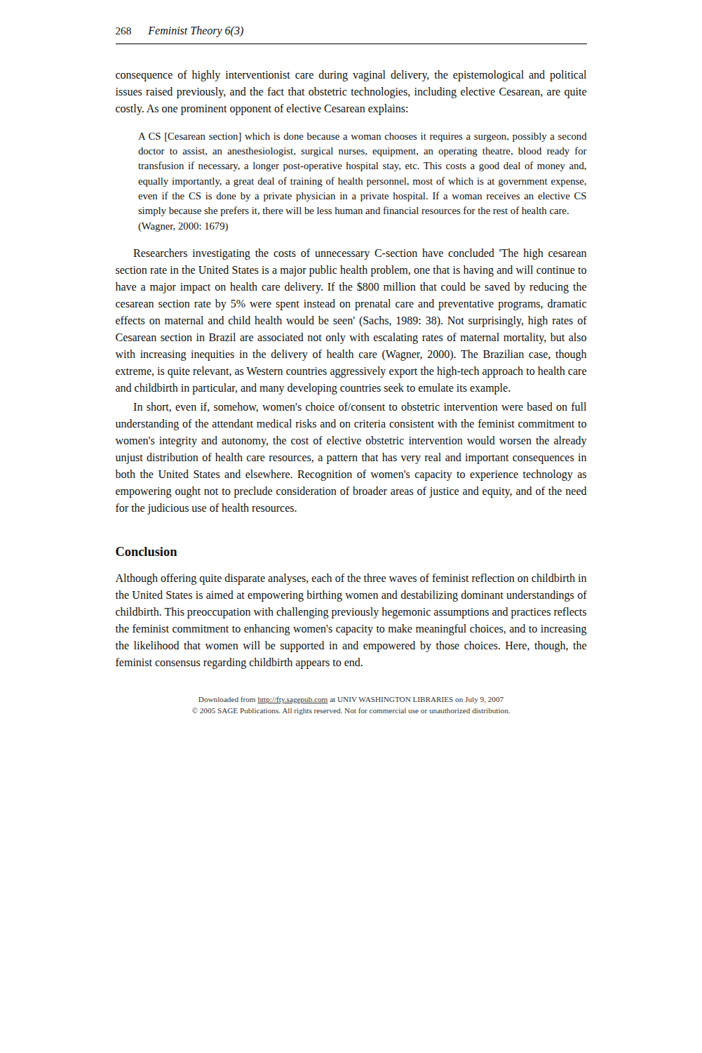268 Feminist Theory 6(3)
consequence of highly interventionist care during vaginal delivery, the epistemological and political issues raised previously, and the fact that obstetric technologies, including elective Cesarean, are quite costly. As one prominent opponent of elective Cesarean explains:
A CS [Cesarean section] which is done because a woman chooses it requires a surgeon, possibly a second doctor to assist, an anesthesiologist, surgical nurses, equipment, an operating theatre, blood ready for transfusion if necessary, a longer post-operative hospital stay, etc. This costs a good deal of money and, equally importantly, a great deal of training of health personnel, most of which is at government expense, even if the CS is done by a private physician in a private hospital. If a woman receives an elective CS simply because she prefers it, there will be less human and financial resources for the rest of health care. (Wagner, 2000: 1679)
Researchers investigating the costs of unnecessary C-section have concluded 'The high cesarean section rate in the United States is a major public health problem, one that is having and will continue to have a major impact on health care delivery. If the $800 million that could be saved by reducing the cesarean section rate by 5% were spent instead on prenatal care and preventative programs, dramatic effects on maternal and child health would be seen' (Sachs, 1989: 38). Not surprisingly, high rates of Cesarean section in Brazil are associated not only with escalating rates of maternal mortality, but also with increasing inequities in the delivery of health care (Wagner, 2000). The Brazilian case, though extreme, is quite relevant, as Western countries aggressively export the high-tech approach to health care and childbirth in particular, and many developing countries seek to emulate its example.
In short, even if, somehow, women's choice of/consent to obstetric intervention were based on full understanding of the attendant medical risks and on criteria consistent with the feminist commitment to women's integrity and autonomy, the cost of elective obstetric intervention would worsen the already unjust distribution of health care resources, a pattern that has very real and important consequences in both the United States and elsewhere. Recognition of women's capacity to experience technology as empowering ought not to preclude consideration of broader areas of justice and equity, and of the need for the judicious use of health resources.
Conclusion
Although offering quite disparate analyses, each of the three waves of feminist reflection on childbirth in the United States is aimed at empowering birthing women and destabilizing dominant understandings of childbirth. This preoccupation with challenging previously hegemonic assumptions and practices reflects the feminist commitment to enhancing women's capacity to make meaningful choices, and to increasing the likelihood that women will be supported in and empowered by those choices. Here, though, the feminist consensus regarding childbirth appears to end.
Downloaded from http://fty.sagepub.com at UNIV WASHINGTON LIBRARIES on July 9, 2007
© 2005 SAGE Publications. All rights reserved. Not for commercial use or unauthorized distribution.